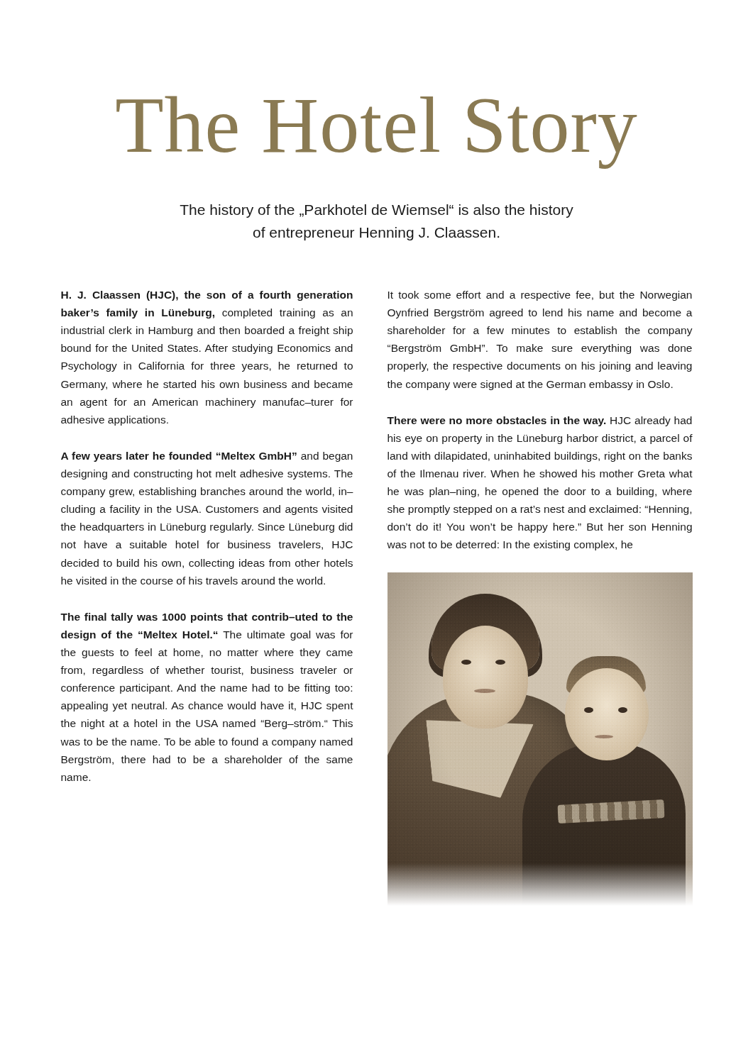The Hotel Story
The history of the „Parkhotel de Wiemsel“ is also the history
of entrepreneur Henning J. Claassen.
H. J. Claassen (HJC), the son of a fourth generation baker’s family in Lüneburg, completed training as an industrial clerk in Hamburg and then boarded a freight ship bound for the United States. After studying Economics and Psychology in California for three years, he returned to Germany, where he started his own business and became an agent for an American machinery manufac–turer for adhesive applications.
A few years later he founded “Meltex GmbH” and began designing and constructing hot melt adhesive systems. The company grew, establishing branches around the world, in–cluding a facility in the USA. Customers and agents visited the headquarters in Lüneburg regularly. Since Lüneburg did not have a suitable hotel for business travelers, HJC decided to build his own, collecting ideas from other hotels he visited in the course of his travels around the world.
The final tally was 1000 points that contrib–uted to the design of the “Meltex Hotel.“ The ultimate goal was for the guests to feel at home, no matter where they came from, regardless of whether tourist, business traveler or conference participant. And the name had to be fitting too: appealing yet neutral. As chance would have it, HJC spent the night at a hotel in the USA named “Berg–ström.“ This was to be the name. To be able to found a company named Bergström, there had to be a shareholder of the same name.
It took some effort and a respective fee, but the Norwegian Oynfried Bergström agreed to lend his name and become a shareholder for a few minutes to establish the company “Bergström GmbH”. To make sure everything was done properly, the respective documents on his joining and leaving the company were signed at the German embassy in Oslo.
There were no more obstacles in the way. HJC already had his eye on property in the Lüneburg harbor district, a parcel of land with dilapidated, uninhabited buildings, right on the banks of the Ilmenau river. When he showed his mother Greta what he was plan–ning, he opened the door to a building, where she promptly stepped on a rat’s nest and exclaimed: “Henning, don’t do it! You won’t be happy here.” But her son Henning was not to be deterred: In the existing complex, he